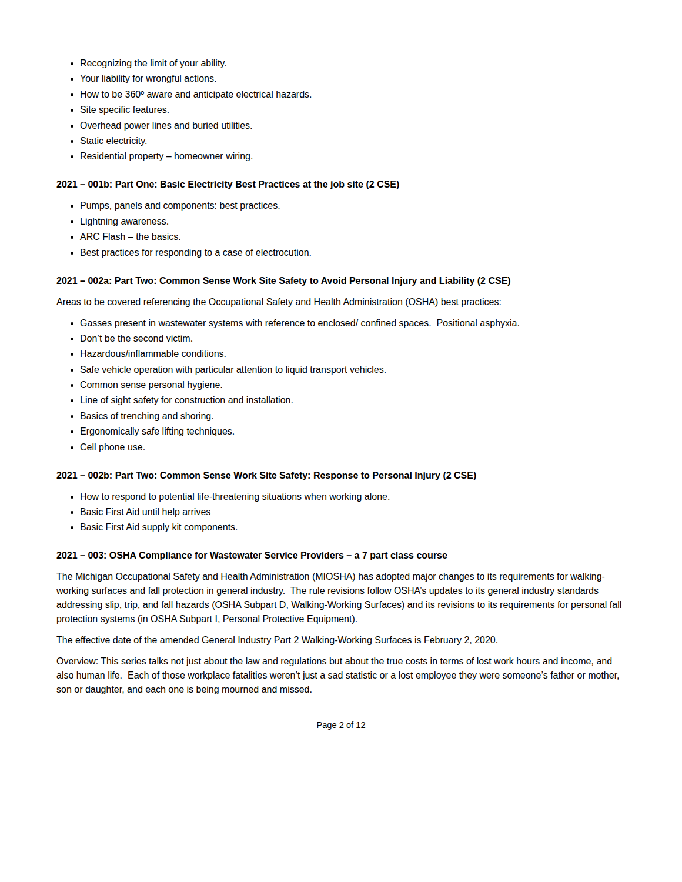Recognizing the limit of your ability.
Your liability for wrongful actions.
How to be 360º aware and anticipate electrical hazards.
Site specific features.
Overhead power lines and buried utilities.
Static electricity.
Residential property – homeowner wiring.
2021 – 001b: Part One: Basic Electricity Best Practices at the job site (2 CSE)
Pumps, panels and components: best practices.
Lightning awareness.
ARC Flash – the basics.
Best practices for responding to a case of electrocution.
2021 – 002a: Part Two: Common Sense Work Site Safety to Avoid Personal Injury and Liability (2 CSE)
Areas to be covered referencing the Occupational Safety and Health Administration (OSHA) best practices:
Gasses present in wastewater systems with reference to enclosed/ confined spaces. Positional asphyxia.
Don’t be the second victim.
Hazardous/inflammable conditions.
Safe vehicle operation with particular attention to liquid transport vehicles.
Common sense personal hygiene.
Line of sight safety for construction and installation.
Basics of trenching and shoring.
Ergonomically safe lifting techniques.
Cell phone use.
2021 – 002b: Part Two: Common Sense Work Site Safety: Response to Personal Injury (2 CSE)
How to respond to potential life-threatening situations when working alone.
Basic First Aid until help arrives
Basic First Aid supply kit components.
2021 – 003: OSHA Compliance for Wastewater Service Providers – a 7 part class course
The Michigan Occupational Safety and Health Administration (MIOSHA) has adopted major changes to its requirements for walking-working surfaces and fall protection in general industry. The rule revisions follow OSHA’s updates to its general industry standards addressing slip, trip, and fall hazards (OSHA Subpart D, Walking-Working Surfaces) and its revisions to its requirements for personal fall protection systems (in OSHA Subpart I, Personal Protective Equipment).
The effective date of the amended General Industry Part 2 Walking-Working Surfaces is February 2, 2020.
Overview: This series talks not just about the law and regulations but about the true costs in terms of lost work hours and income, and also human life. Each of those workplace fatalities weren’t just a sad statistic or a lost employee they were someone’s father or mother, son or daughter, and each one is being mourned and missed.
Page 2 of 12